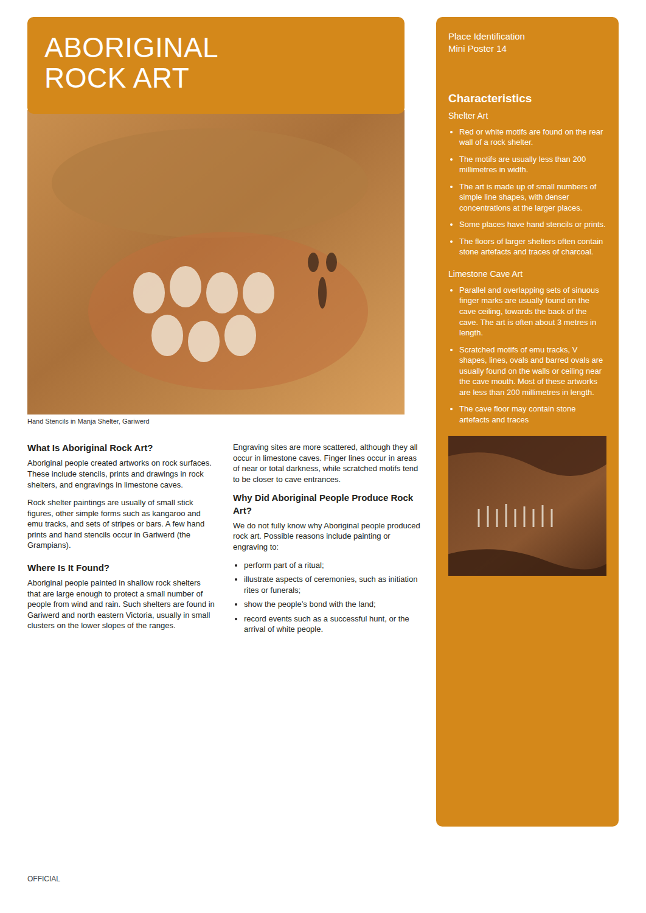ABORIGINAL
ROCK ART
Hand Stencils in Manja Shelter, Gariwerd
What Is Aboriginal Rock Art?
Aboriginal people created artworks on rock surfaces. These include stencils, prints and drawings in rock shelters, and engravings in limestone caves.
Rock shelter paintings are usually of small stick figures, other simple forms such as kangaroo and emu tracks, and sets of stripes or bars. A few hand prints and hand stencils occur in Gariwerd (the Grampians).
Where Is It Found?
Aboriginal people painted in shallow rock shelters that are large enough to protect a small number of people from wind and rain. Such shelters are found in Gariwerd and north eastern Victoria, usually in small clusters on the lower slopes of the ranges.
Engraving sites are more scattered, although they all occur in limestone caves. Finger lines occur in areas of near or total darkness, while scratched motifs tend to be closer to cave entrances.
Why Did Aboriginal People Produce Rock Art?
We do not fully know why Aboriginal people produced rock art. Possible reasons include painting or engraving to:
perform part of a ritual;
illustrate aspects of ceremonies, such as initiation rites or funerals;
show the people’s bond with the land;
record events such as a successful hunt, or the arrival of white people.
Place Identification
Mini Poster 14
Characteristics
Shelter Art
Red or white motifs are found on the rear wall of a rock shelter.
The motifs are usually less than 200 millimetres in width.
The art is made up of small numbers of simple line shapes, with denser concentrations at the larger places.
Some places have hand stencils or prints.
The floors of larger shelters often contain stone artefacts and traces of charcoal.
Limestone Cave Art
Parallel and overlapping sets of sinuous finger marks are usually found on the cave ceiling, towards the back of the cave. The art is often about 3 metres in length.
Scratched motifs of emu tracks, V shapes, lines, ovals and barred ovals are usually found on the walls or ceiling near the cave mouth. Most of these artworks are less than 200 millimetres in length.
The cave floor may contain stone artefacts and traces
OFFICIAL